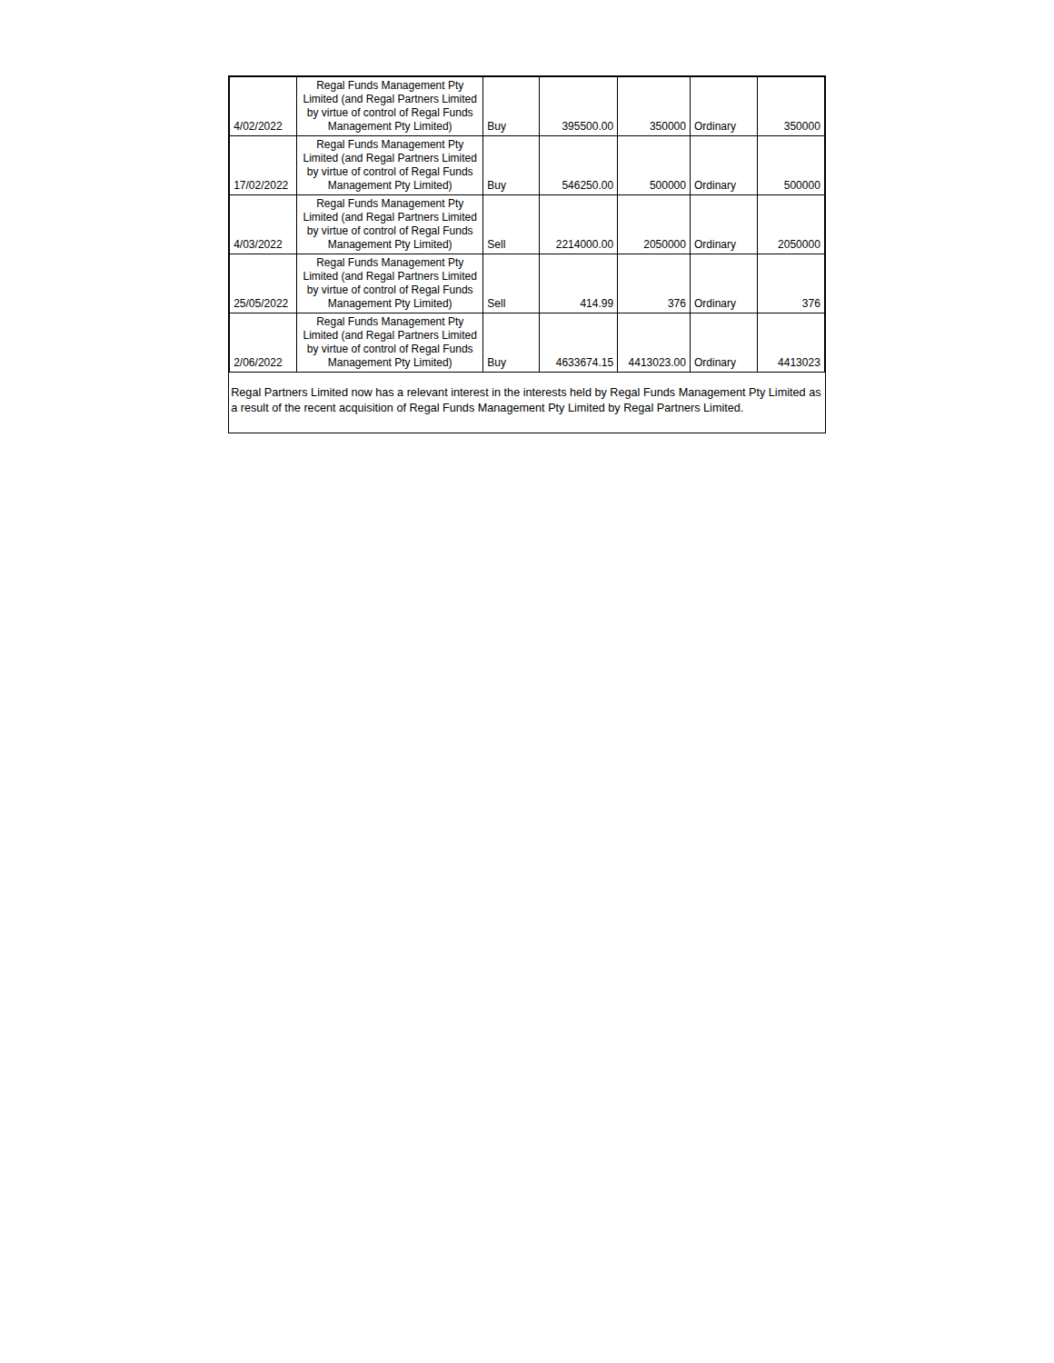| 4/02/2022 | Regal Funds Management Pty Limited (and Regal Partners Limited by virtue of control of Regal Funds Management Pty Limited) | Buy | 395500.00 | 350000 | Ordinary | 350000 |
| 17/02/2022 | Regal Funds Management Pty Limited (and Regal Partners Limited by virtue of control of Regal Funds Management Pty Limited) | Buy | 546250.00 | 500000 | Ordinary | 500000 |
| 4/03/2022 | Regal Funds Management Pty Limited (and Regal Partners Limited by virtue of control of Regal Funds Management Pty Limited) | Sell | 2214000.00 | 2050000 | Ordinary | 2050000 |
| 25/05/2022 | Regal Funds Management Pty Limited (and Regal Partners Limited by virtue of control of Regal Funds Management Pty Limited) | Sell | 414.99 | 376 | Ordinary | 376 |
| 2/06/2022 | Regal Funds Management Pty Limited (and Regal Partners Limited by virtue of control of Regal Funds Management Pty Limited) | Buy | 4633674.15 | 4413023.00 | Ordinary | 4413023 |
Regal Partners Limited now has a relevant interest in the interests held by Regal Funds Management Pty Limited as a result of the recent acquisition of Regal Funds Management Pty Limited by Regal Partners Limited.